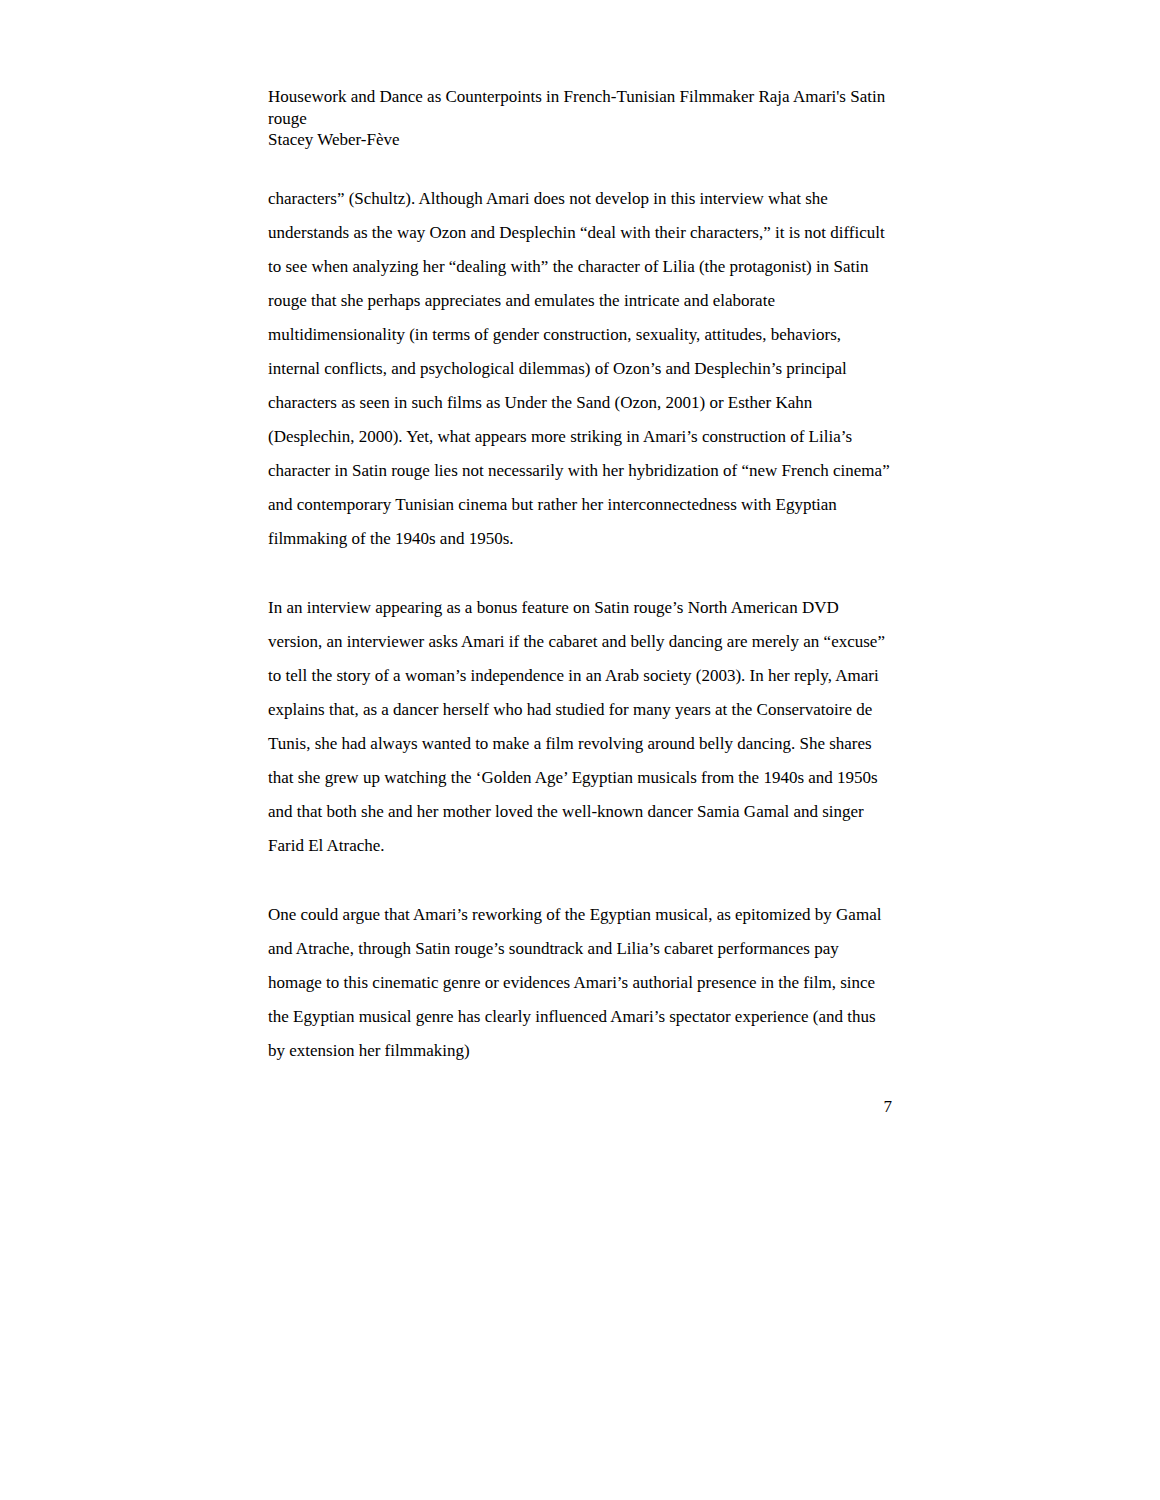Housework and Dance as Counterpoints in French-Tunisian Filmmaker Raja Amari's Satin rouge Stacey Weber-Fève
characters” (Schultz). Although Amari does not develop in this interview what she understands as the way Ozon and Desplechin “deal with their characters,” it is not difficult to see when analyzing her “dealing with” the character of Lilia (the protagonist) in Satin rouge that she perhaps appreciates and emulates the intricate and elaborate multidimensionality (in terms of gender construction, sexuality, attitudes, behaviors, internal conflicts, and psychological dilemmas) of Ozon’s and Desplechin’s principal characters as seen in such films as Under the Sand (Ozon, 2001) or Esther Kahn (Desplechin, 2000). Yet, what appears more striking in Amari’s construction of Lilia’s character in Satin rouge lies not necessarily with her hybridization of “new French cinema” and contemporary Tunisian cinema but rather her interconnectedness with Egyptian filmmaking of the 1940s and 1950s.
In an interview appearing as a bonus feature on Satin rouge’s North American DVD version, an interviewer asks Amari if the cabaret and belly dancing are merely an “excuse” to tell the story of a woman’s independence in an Arab society (2003). In her reply, Amari explains that, as a dancer herself who had studied for many years at the Conservatoire de Tunis, she had always wanted to make a film revolving around belly dancing. She shares that she grew up watching the ‘Golden Age’ Egyptian musicals from the 1940s and 1950s and that both she and her mother loved the well-known dancer Samia Gamal and singer Farid El Atrache.
One could argue that Amari’s reworking of the Egyptian musical, as epitomized by Gamal and Atrache, through Satin rouge’s soundtrack and Lilia’s cabaret performances pay homage to this cinematic genre or evidences Amari’s authorial presence in the film, since the Egyptian musical genre has clearly influenced Amari’s spectator experience (and thus by extension her filmmaking)
7